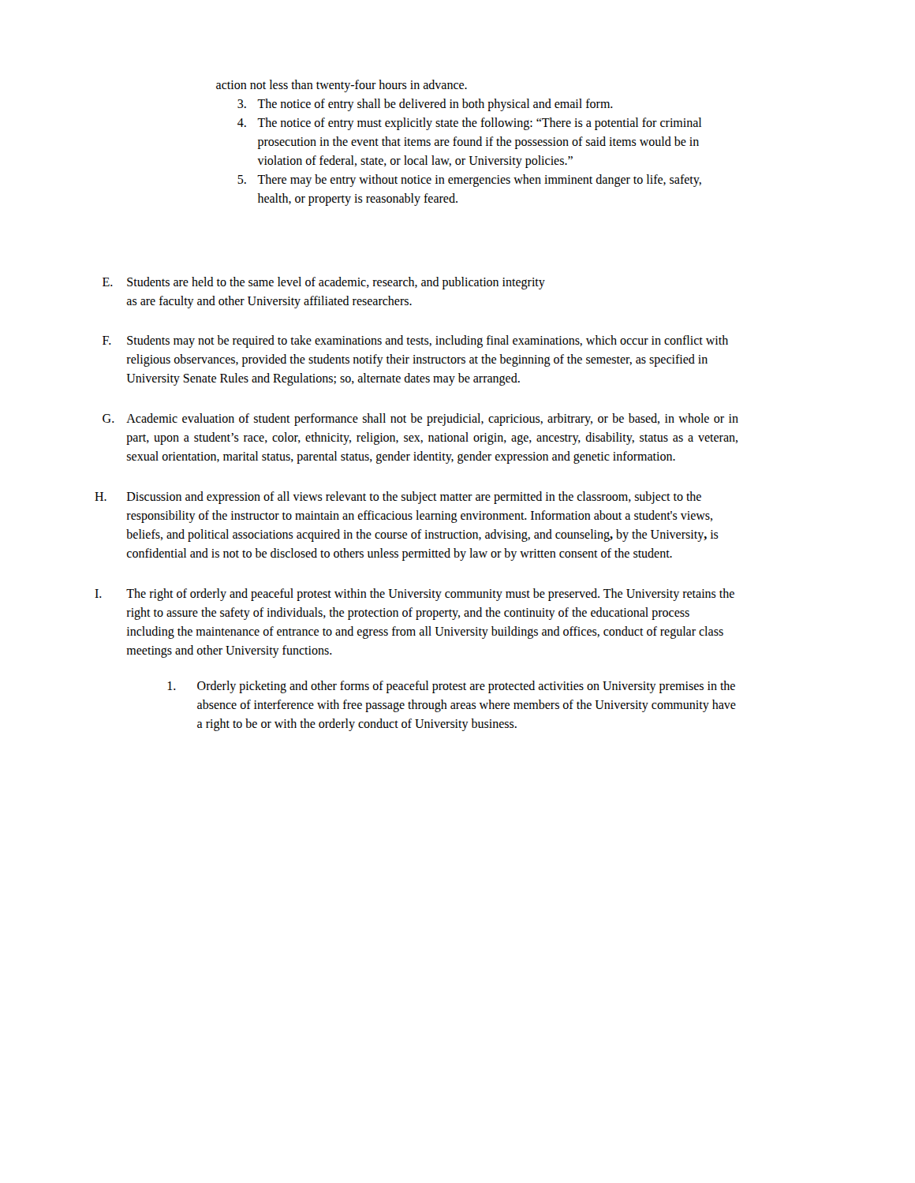action not less than twenty-four hours in advance.
The notice of entry shall be delivered in both physical and email form.
The notice of entry must explicitly state the following: “There is a potential for criminal prosecution in the event that items are found if the possession of said items would be in violation of federal, state, or local law, or University policies.”
There may be entry without notice in emergencies when imminent danger to life, safety, health, or property is reasonably feared.
E.
Students are held to the same level of academic, research, and publication integrity as are faculty and other University affiliated researchers.
F.
Students may not be required to take examinations and tests, including final examinations, which occur in conflict with religious observances, provided the students notify their instructors at the beginning of the semester, as specified in University Senate Rules and Regulations; so, alternate dates may be arranged.
G.
Academic evaluation of student performance shall not be prejudicial, capricious, arbitrary, or be based, in whole or in part, upon a student’s race, color, ethnicity, religion, sex, national origin, age, ancestry, disability, status as a veteran, sexual orientation, marital status, parental status, gender identity, gender expression and genetic information.
H.
Discussion and expression of all views relevant to the subject matter are permitted in the classroom, subject to the responsibility of the instructor to maintain an efficacious learning environment. Information about a student's views, beliefs, and political associations acquired in the course of instruction, advising, and counseling, by the University, is confidential and is not to be disclosed to others unless permitted by law or by written consent of the student.
I.
The right of orderly and peaceful protest within the University community must be preserved. The University retains the right to assure the safety of individuals, the protection of property, and the continuity of the educational process including the maintenance of entrance to and egress from all University buildings and offices, conduct of regular class meetings and other University functions.
1.
Orderly picketing and other forms of peaceful protest are protected activities on University premises in the absence of interference with free passage through areas where members of the University community have a right to be or with the orderly conduct of University business.